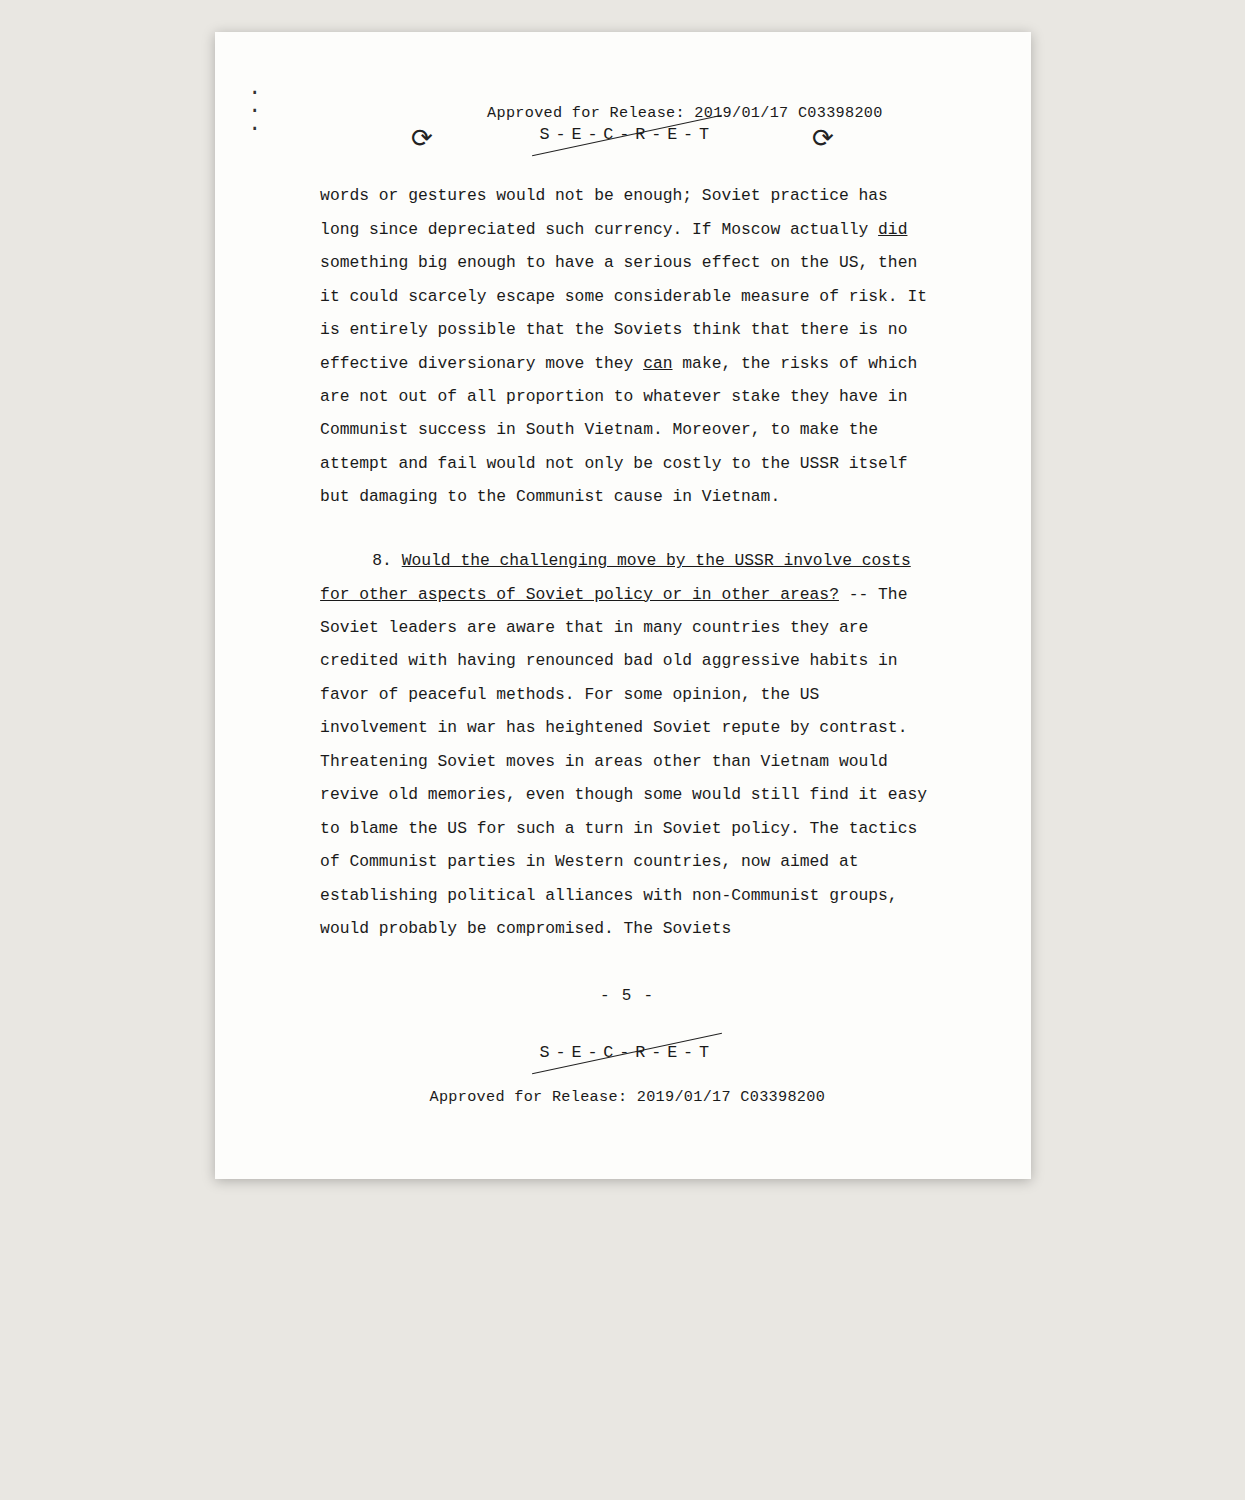· · ·
Approved for Release: 2019/01/17 C03398200
⟳
⟳
S-E-C-R-E-T
words or gestures would not be enough; Soviet practice has long since depreciated such currency. If Moscow actually did something big enough to have a serious effect on the US, then it could scarcely escape some considerable measure of risk. It is entirely possible that the Soviets think that there is no effective diversionary move they can make, the risks of which are not out of all proportion to whatever stake they have in Communist success in South Vietnam. Moreover, to make the attempt and fail would not only be costly to the USSR itself but damaging to the Communist cause in Vietnam.
8. Would the challenging move by the USSR involve costs for other aspects of Soviet policy or in other areas? -- The Soviet leaders are aware that in many countries they are credited with having renounced bad old aggressive habits in favor of peaceful methods. For some opinion, the US involvement in war has heightened Soviet repute by contrast. Threatening Soviet moves in areas other than Vietnam would revive old memories, even though some would still find it easy to blame the US for such a turn in Soviet policy. The tactics of Communist parties in Western countries, now aimed at establishing political alliances with non-Communist groups, would probably be compromised. The Soviets
- 5 -
S-E-C-R-E-T
Approved for Release: 2019/01/17 C03398200